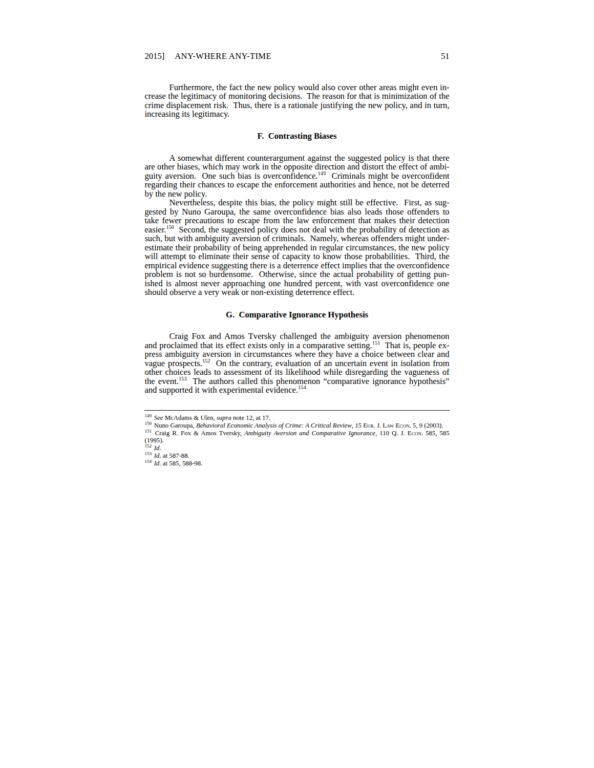2015] ANY-WHERE ANY-TIME 51
Furthermore, the fact the new policy would also cover other areas might even increase the legitimacy of monitoring decisions. The reason for that is minimization of the crime displacement risk. Thus, there is a rationale justifying the new policy, and in turn, increasing its legitimacy.
F. Contrasting Biases
A somewhat different counterargument against the suggested policy is that there are other biases, which may work in the opposite direction and distort the effect of ambiguity aversion. One such bias is overconfidence.149 Criminals might be overconfident regarding their chances to escape the enforcement authorities and hence, not be deterred by the new policy.
Nevertheless, despite this bias, the policy might still be effective. First, as suggested by Nuno Garoupa, the same overconfidence bias also leads those offenders to take fewer precautions to escape from the law enforcement that makes their detection easier.150 Second, the suggested policy does not deal with the probability of detection as such, but with ambiguity aversion of criminals. Namely, whereas offenders might underestimate their probability of being apprehended in regular circumstances, the new policy will attempt to eliminate their sense of capacity to know those probabilities. Third, the empirical evidence suggesting there is a deterrence effect implies that the overconfidence problem is not so burdensome. Otherwise, since the actual probability of getting punished is almost never approaching one hundred percent, with vast overconfidence one should observe a very weak or non-existing deterrence effect.
G. Comparative Ignorance Hypothesis
Craig Fox and Amos Tversky challenged the ambiguity aversion phenomenon and proclaimed that its effect exists only in a comparative setting.151 That is, people express ambiguity aversion in circumstances where they have a choice between clear and vague prospects.152 On the contrary, evaluation of an uncertain event in isolation from other choices leads to assessment of its likelihood while disregarding the vagueness of the event.153 The authors called this phenomenon “comparative ignorance hypothesis” and supported it with experimental evidence.154
149 See McAdams & Ulen, supra note 12, at 17.
150 Nuno Garoupa, Behavioral Economic Analysis of Crime: A Critical Review, 15 Eur. J. Law Econ. 5, 9 (2003).
151 Craig R. Fox & Amos Tversky, Ambiguity Aversion and Comparative Ignorance, 110 Q. J. Econ. 585, 585 (1995).
152 Id.
153 Id. at 587-88.
154 Id. at 585, 588-98.